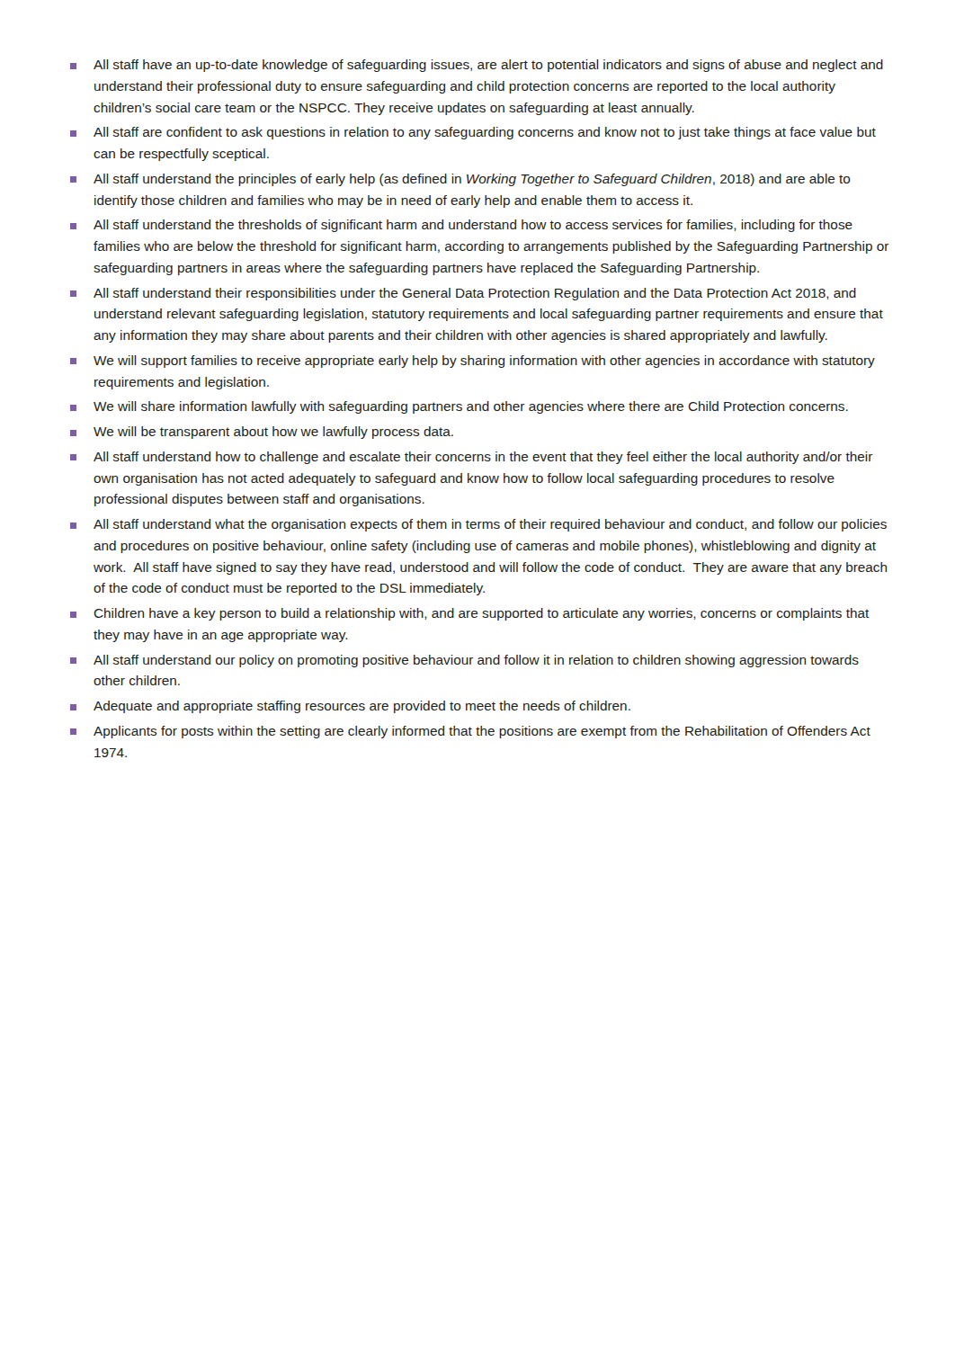All staff have an up-to-date knowledge of safeguarding issues, are alert to potential indicators and signs of abuse and neglect and understand their professional duty to ensure safeguarding and child protection concerns are reported to the local authority children’s social care team or the NSPCC. They receive updates on safeguarding at least annually.
All staff are confident to ask questions in relation to any safeguarding concerns and know not to just take things at face value but can be respectfully sceptical.
All staff understand the principles of early help (as defined in Working Together to Safeguard Children, 2018) and are able to identify those children and families who may be in need of early help and enable them to access it.
All staff understand the thresholds of significant harm and understand how to access services for families, including for those families who are below the threshold for significant harm, according to arrangements published by the Safeguarding Partnership or safeguarding partners in areas where the safeguarding partners have replaced the Safeguarding Partnership.
All staff understand their responsibilities under the General Data Protection Regulation and the Data Protection Act 2018, and understand relevant safeguarding legislation, statutory requirements and local safeguarding partner requirements and ensure that any information they may share about parents and their children with other agencies is shared appropriately and lawfully.
We will support families to receive appropriate early help by sharing information with other agencies in accordance with statutory requirements and legislation.
We will share information lawfully with safeguarding partners and other agencies where there are Child Protection concerns.
We will be transparent about how we lawfully process data.
All staff understand how to challenge and escalate their concerns in the event that they feel either the local authority and/or their own organisation has not acted adequately to safeguard and know how to follow local safeguarding procedures to resolve professional disputes between staff and organisations.
All staff understand what the organisation expects of them in terms of their required behaviour and conduct, and follow our policies and procedures on positive behaviour, online safety (including use of cameras and mobile phones), whistleblowing and dignity at work. All staff have signed to say they have read, understood and will follow the code of conduct. They are aware that any breach of the code of conduct must be reported to the DSL immediately.
Children have a key person to build a relationship with, and are supported to articulate any worries, concerns or complaints that they may have in an age appropriate way.
All staff understand our policy on promoting positive behaviour and follow it in relation to children showing aggression towards other children.
Adequate and appropriate staffing resources are provided to meet the needs of children.
Applicants for posts within the setting are clearly informed that the positions are exempt from the Rehabilitation of Offenders Act 1974.